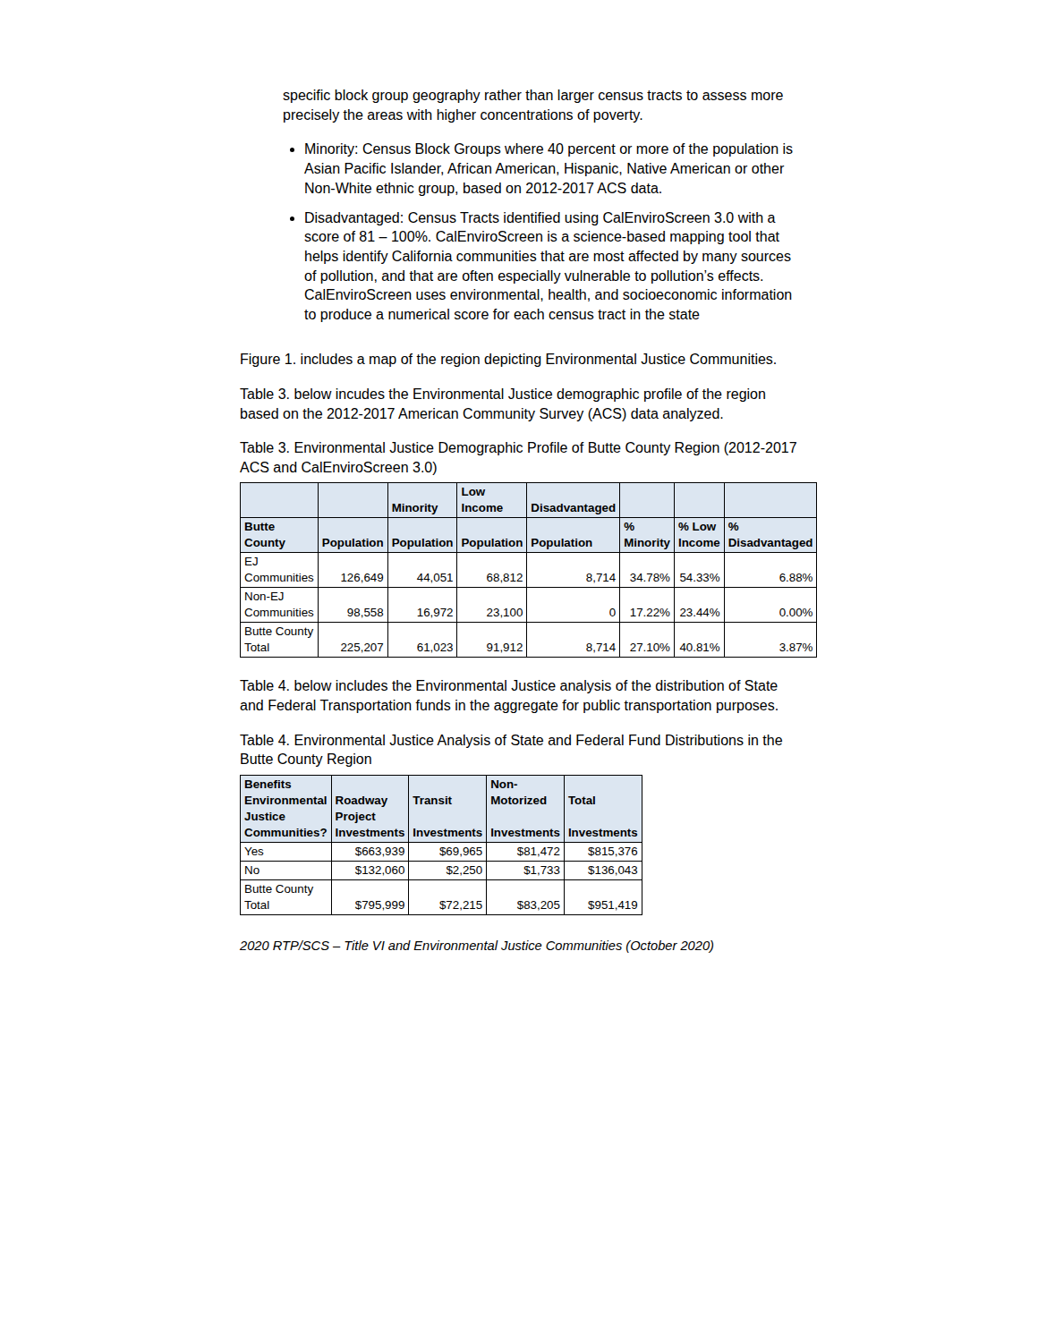specific block group geography rather than larger census tracts to assess more precisely the areas with higher concentrations of poverty.
Minority: Census Block Groups where 40 percent or more of the population is Asian Pacific Islander, African American, Hispanic, Native American or other Non-White ethnic group, based on 2012-2017 ACS data.
Disadvantaged: Census Tracts identified using CalEnviroScreen 3.0 with a score of 81 – 100%. CalEnviroScreen is a science-based mapping tool that helps identify California communities that are most affected by many sources of pollution, and that are often especially vulnerable to pollution’s effects. CalEnviroScreen uses environmental, health, and socioeconomic information to produce a numerical score for each census tract in the state
Figure 1. includes a map of the region depicting Environmental Justice Communities.
Table 3. below incudes the Environmental Justice demographic profile of the region based on the 2012-2017 American Community Survey (ACS) data analyzed.
Table 3. Environmental Justice Demographic Profile of Butte County Region (2012-2017 ACS and CalEnviroScreen 3.0)
| | | Minority | Low Income | Disadvantaged | | | |
| --- | --- | --- | --- | --- | --- | --- | --- |
| Butte County | Population | Population | Population | Population | % Minority | % Low Income | % Disadvantaged |
| EJ Communities | 126,649 | 44,051 | 68,812 | 8,714 | 34.78% | 54.33% | 6.88% |
| Non-EJ Communities | 98,558 | 16,972 | 23,100 | 0 | 17.22% | 23.44% | 0.00% |
| Butte County Total | 225,207 | 61,023 | 91,912 | 8,714 | 27.10% | 40.81% | 3.87% |
Table 4. below includes the Environmental Justice analysis of the distribution of State and Federal Transportation funds in the aggregate for public transportation purposes.
Table 4. Environmental Justice Analysis of State and Federal Fund Distributions in the Butte County Region
| Benefits Environmental Justice Communities? | Roadway Project Investments | Transit Investments | Non-Motorized Investments | Total Investments |
| --- | --- | --- | --- | --- |
| Yes | $663,939 | $69,965 | $81,472 | $815,376 |
| No | $132,060 | $2,250 | $1,733 | $136,043 |
| Butte County Total | $795,999 | $72,215 | $83,205 | $951,419 |
2020 RTP/SCS – Title VI and Environmental Justice Communities (October 2020)